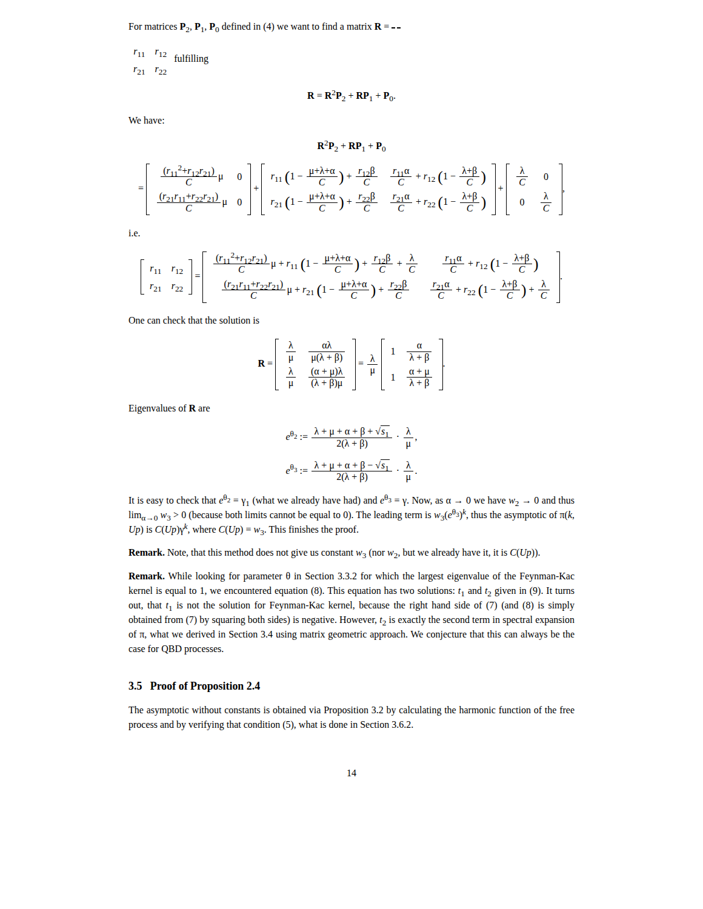For matrices P2, P1, P0 defined in (4) we want to find a matrix R =
| r 11 | r 12 |
| r 21 | r 22 |
fulfilling
R = R2P2 + RP1 + P0.
We have:
R2P2 + RP1 + P0
=
| ( r 11 2 + r 12 r 21 ) C μ | 0 |
| ( r 21 r 11 + r 22 r 21 ) C μ | 0 |
+
| r 11 ( 1 − μ+λ+α C ) + r 12 β C | r 11 α C + r 12 ( 1 − λ+β C ) |
| r 21 ( 1 − μ+λ+α C ) + r 22 β C | r 21 α C + r 22 ( 1 − λ+β C ) |
+
| λ C | 0 |
| 0 | λ C |
,
i.e.
| r 11 | r 12 |
| r 21 | r 22 |
=
| ( r 11 2 + r 12 r 21 ) C μ + r 11 ( 1 − μ+λ+α C ) + r 12 β C + λ C | r 11 α C + r 12 ( 1 − λ+β C ) |
| ( r 21 r 11 + r 22 r 21 ) C μ + r 21 ( 1 − μ+λ+α C ) + r 22 β C | r 21 α C + r 22 ( 1 − λ+β C ) + λ C |
.
One can check that the solution is
R =
| λ μ | αλ μ(λ + β) |
| λ μ | (α + μ)λ (λ + β)μ |
= λμ
| 1 | α λ + β |
| 1 | α + μ λ + β |
.
Eigenvalues of R are
eθ2 := λ + μ + α + β + √s12(λ + β) · λμ,
eθ3 := λ + μ + α + β − √s12(λ + β) · λμ.
It is easy to check that eθ2 = γ1 (what we already have had) and eθ3 = γ. Now, as α → 0 we have w2 → 0 and thus limα→0 w3 > 0 (because both limits cannot be equal to 0). The leading term is w3(eθ3)k, thus the asymptotic of π(k, Up) is C(Up)γk, where C(Up) = w3. This finishes the proof.
Remark. Note, that this method does not give us constant w3 (nor w2, but we already have it, it is C(Up)).
Remark. While looking for parameter θ in Section 3.3.2 for which the largest eigenvalue of the Feynman-Kac kernel is equal to 1, we encountered equation (8). This equation has two solutions: t1 and t2 given in (9). It turns out, that t1 is not the solution for Feynman-Kac kernel, because the right hand side of (7) (and (8) is simply obtained from (7) by squaring both sides) is negative. However, t2 is exactly the second term in spectral expansion of π, what we derived in Section 3.4 using matrix geometric approach. We conjecture that this can always be the case for QBD processes.
3.5 Proof of Proposition 2.4
The asymptotic without constants is obtained via Proposition 3.2 by calculating the harmonic function of the free process and by verifying that condition (5), what is done in Section 3.6.2.
14